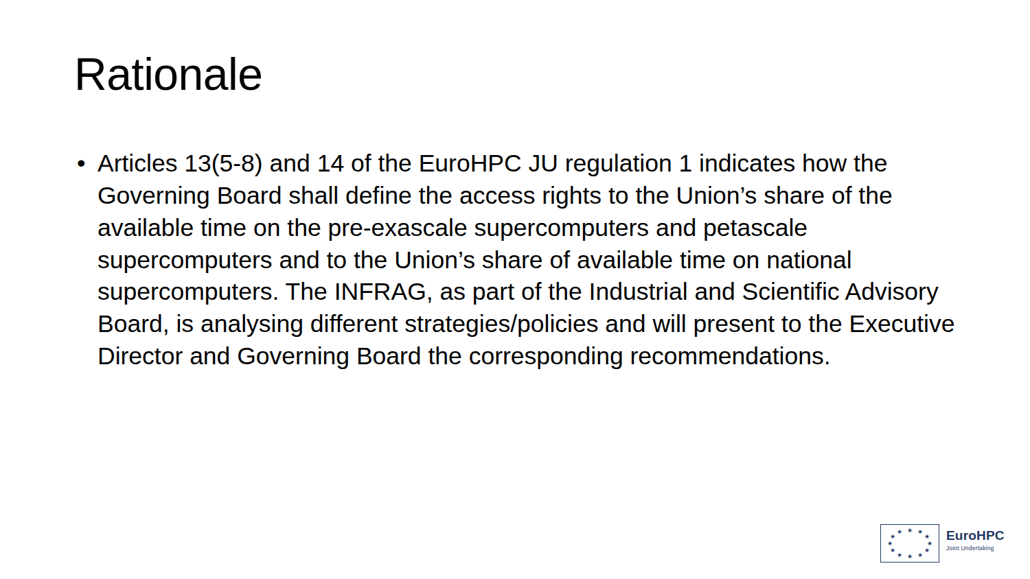Rationale
Articles 13(5-8) and 14 of the EuroHPC JU regulation 1 indicates how the Governing Board shall define the access rights to the Union’s share of the available time on the pre-exascale supercomputers and petascale supercomputers and to the Union’s share of available time on national supercomputers. The INFRAG, as part of the Industrial and Scientific Advisory Board, is analysing different strategies/policies and will present to the Executive Director and Governing Board the corresponding recommendations.
★ ★ ★ ★ ★ ★ ★ ★ ★ ★ ★ ★
EuroHPC
Joint Undertaking